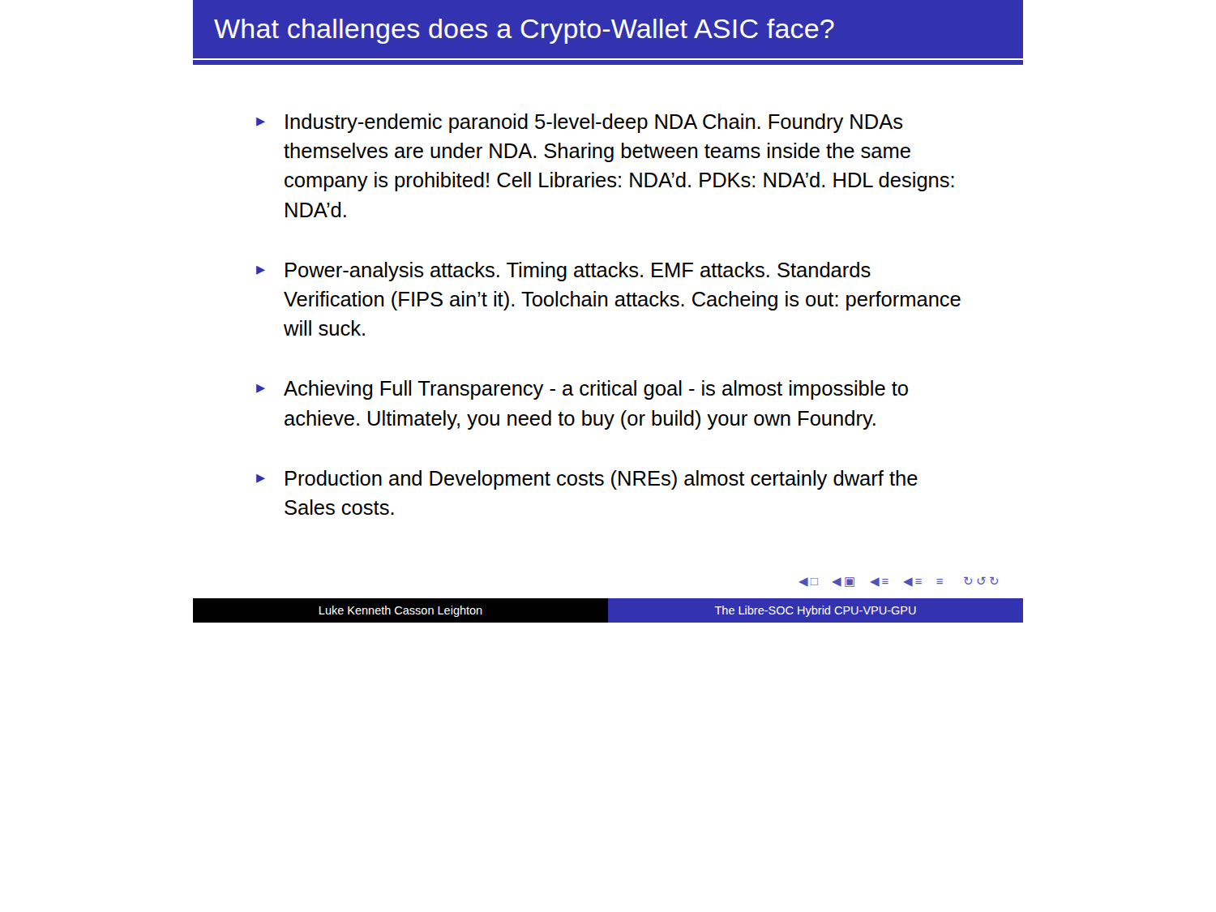What challenges does a Crypto-Wallet ASIC face?
Industry-endemic paranoid 5-level-deep NDA Chain. Foundry NDAs themselves are under NDA. Sharing between teams inside the same company is prohibited! Cell Libraries: NDA’d. PDKs: NDA’d. HDL designs: NDA’d.
Power-analysis attacks. Timing attacks. EMF attacks. Standards Verification (FIPS ain’t it). Toolchain attacks. Cacheing is out: performance will suck.
Achieving Full Transparency - a critical goal - is almost impossible to achieve. Ultimately, you need to buy (or build) your own Foundry.
Production and Development costs (NREs) almost certainly dwarf the Sales costs.
◀□ ◀▣ ◀≡ ◀≡ ≡ ↻↺↻
Luke Kenneth Casson Leighton
The Libre-SOC Hybrid CPU-VPU-GPU